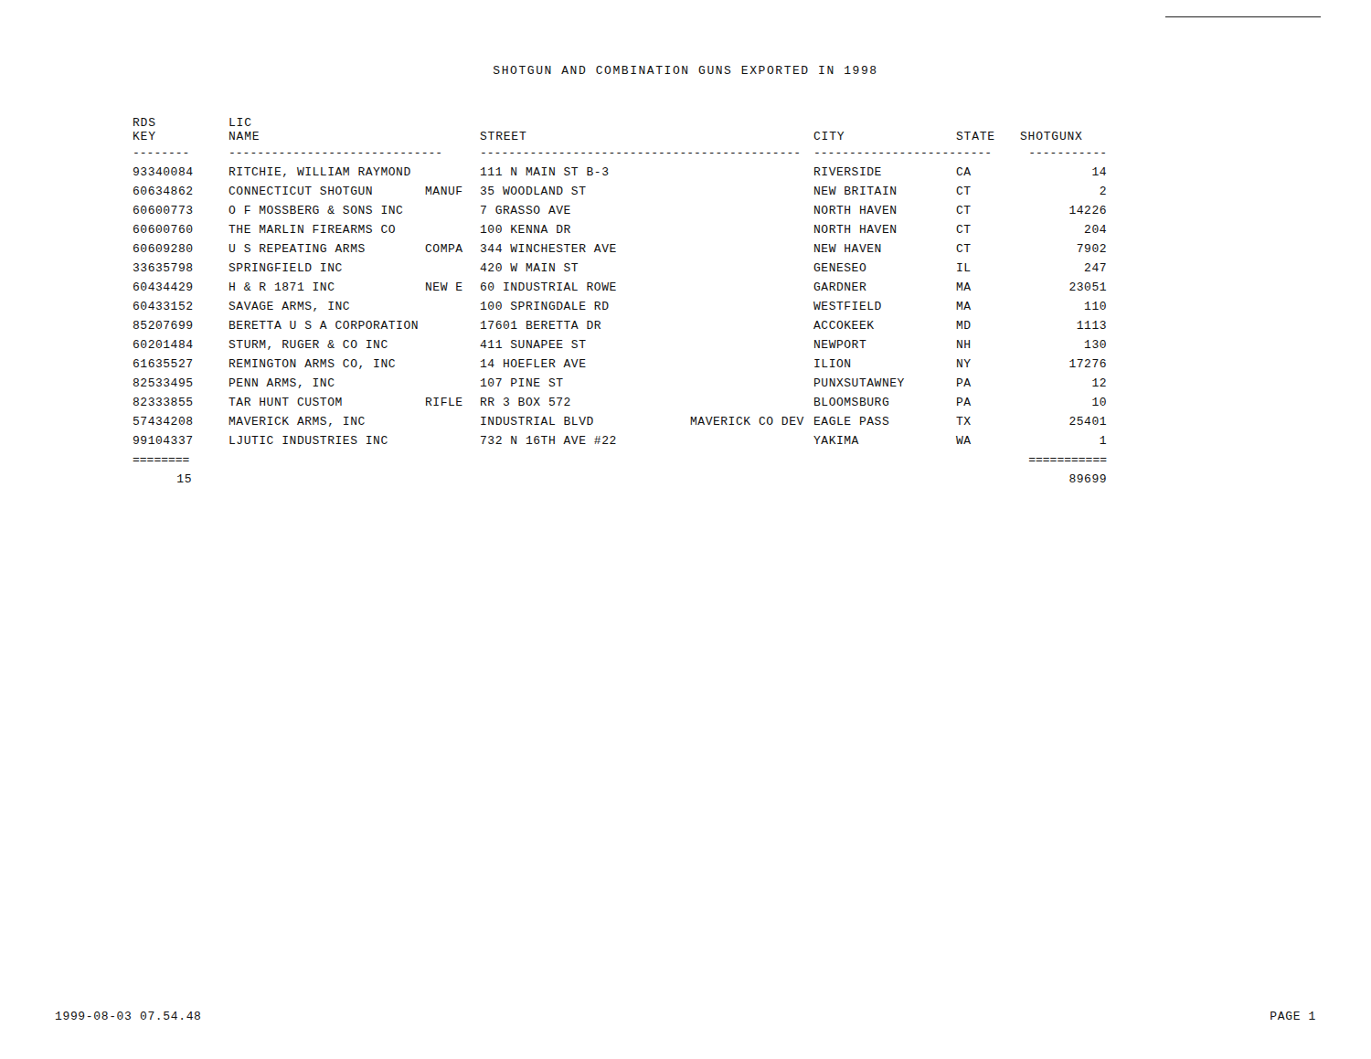SHOTGUN AND COMBINATION GUNS EXPORTED IN 1998
| RDS KEY | LIC NAME | | STREET | | CITY | STATE | SHOTGUNX |
| --- | --- | --- | --- | --- | --- | --- | --- |
| -------- | ------------------------------ | --------------------------------------------- | -------------------- | ----- | ----------- |
| 93340084 | RITCHIE, WILLIAM RAYMOND | | 111 N MAIN ST B-3 | | RIVERSIDE | CA | 14 |
| 60634862 | CONNECTICUT SHOTGUN | MANUF | 35 WOODLAND ST | | NEW BRITAIN | CT | 2 |
| 60600773 | O F MOSSBERG & SONS INC | | 7 GRASSO AVE | | NORTH HAVEN | CT | 14226 |
| 60600760 | THE MARLIN FIREARMS CO | | 100 KENNA DR | | NORTH HAVEN | CT | 204 |
| 60609280 | U S REPEATING ARMS | COMPA | 344 WINCHESTER AVE | | NEW HAVEN | CT | 7902 |
| 33635798 | SPRINGFIELD INC | | 420 W MAIN ST | | GENESEO | IL | 247 |
| 60434429 | H & R 1871 INC | NEW E | 60 INDUSTRIAL ROWE | | GARDNER | MA | 23051 |
| 60433152 | SAVAGE ARMS, INC | | 100 SPRINGDALE RD | | WESTFIELD | MA | 110 |
| 85207699 | BERETTA U S A CORPORATION | | 17601 BERETTA DR | | ACCOKEEK | MD | 1113 |
| 60201484 | STURM, RUGER & CO INC | | 411 SUNAPEE ST | | NEWPORT | NH | 130 |
| 61635527 | REMINGTON ARMS CO, INC | | 14 HOEFLER AVE | | ILION | NY | 17276 |
| 82533495 | PENN ARMS, INC | | 107 PINE ST | | PUNXSUTAWNEY | PA | 12 |
| 82333855 | TAR HUNT CUSTOM | RIFLE | RR 3 BOX 572 | | BLOOMSBURG | PA | 10 |
| 57434208 | MAVERICK ARMS, INC | | INDUSTRIAL BLVD | MAVERICK CO DEV | EAGLE PASS | TX | 25401 |
| 99104337 | LJUTIC INDUSTRIES INC | | 732 N 16TH AVE #22 | | YAKIMA | WA | 1 |
| ======== | | | | | | | =========== |
| 15 | | | | | | | 89699 |
1999-08-03 07.54.48 PAGE 1